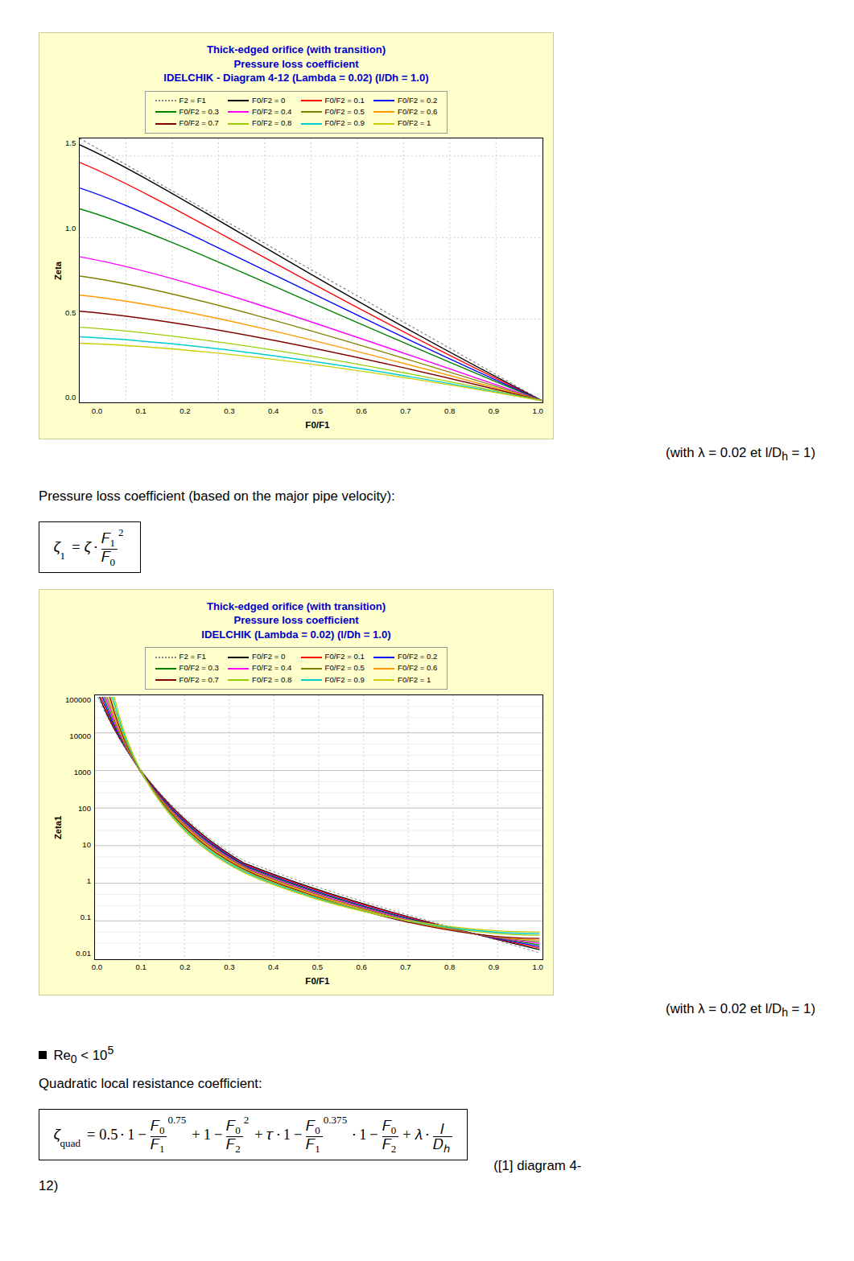Thick-edged orifice (with transition)
Pressure loss coefficient
IDELCHIK - Diagram 4-12 (Lambda = 0.02) (l/Dh = 1.0)
| F2 = F1 | F0/F2 = 0 | F0/F2 = 0.1 | F0/F2 = 0.2 |
| F0/F2 = 0.3 | F0/F2 = 0.4 | F0/F2 = 0.5 | F0/F2 = 0.6 |
| F0/F2 = 0.7 | F0/F2 = 0.8 | F0/F2 = 0.9 | F0/F2 = 1 |
Zeta
1.5 1.0 0.5 0.0
0.00.10.20.30.4 0.50.60.70.80.91.0
F0/F1
(with λ = 0.02 et l/Dh = 1)
Pressure loss coefficient (based on the major pipe velocity):
ζ1 = ζ ⋅ F1 F0 2
Thick-edged orifice (with transition)
Pressure loss coefficient
IDELCHIK (Lambda = 0.02) (l/Dh = 1.0)
| F2 = F1 | F0/F2 = 0 | F0/F2 = 0.1 | F0/F2 = 0.2 |
| F0/F2 = 0.3 | F0/F2 = 0.4 | F0/F2 = 0.5 | F0/F2 = 0.6 |
| F0/F2 = 0.7 | F0/F2 = 0.8 | F0/F2 = 0.9 | F0/F2 = 1 |
Zeta1
100000 10000 1000 100 10 1 0.1 0.01
0.00.10.20.30.4 0.50.60.70.80.91.0
F0/F1
(with λ = 0.02 et l/Dh = 1)
Re0 < 105
Quadratic local resistance coefficient:
ζquad = 0.5⋅ 1− F0 F1 0.75 + 1− F0 F2 2 + τ⋅ 1− F0 F1 0.375 ⋅ 1− F0 F2 + λ⋅ l Dh
([1] diagram 4-
12)